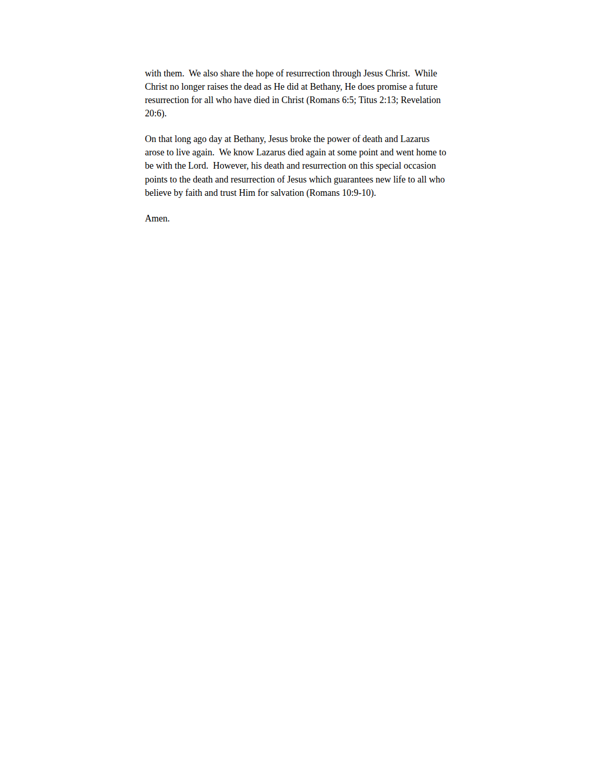with them. We also share the hope of resurrection through Jesus Christ. While Christ no longer raises the dead as He did at Bethany, He does promise a future resurrection for all who have died in Christ (Romans 6:5; Titus 2:13; Revelation 20:6).
On that long ago day at Bethany, Jesus broke the power of death and Lazarus arose to live again. We know Lazarus died again at some point and went home to be with the Lord. However, his death and resurrection on this special occasion points to the death and resurrection of Jesus which guarantees new life to all who believe by faith and trust Him for salvation (Romans 10:9-10).
Amen.